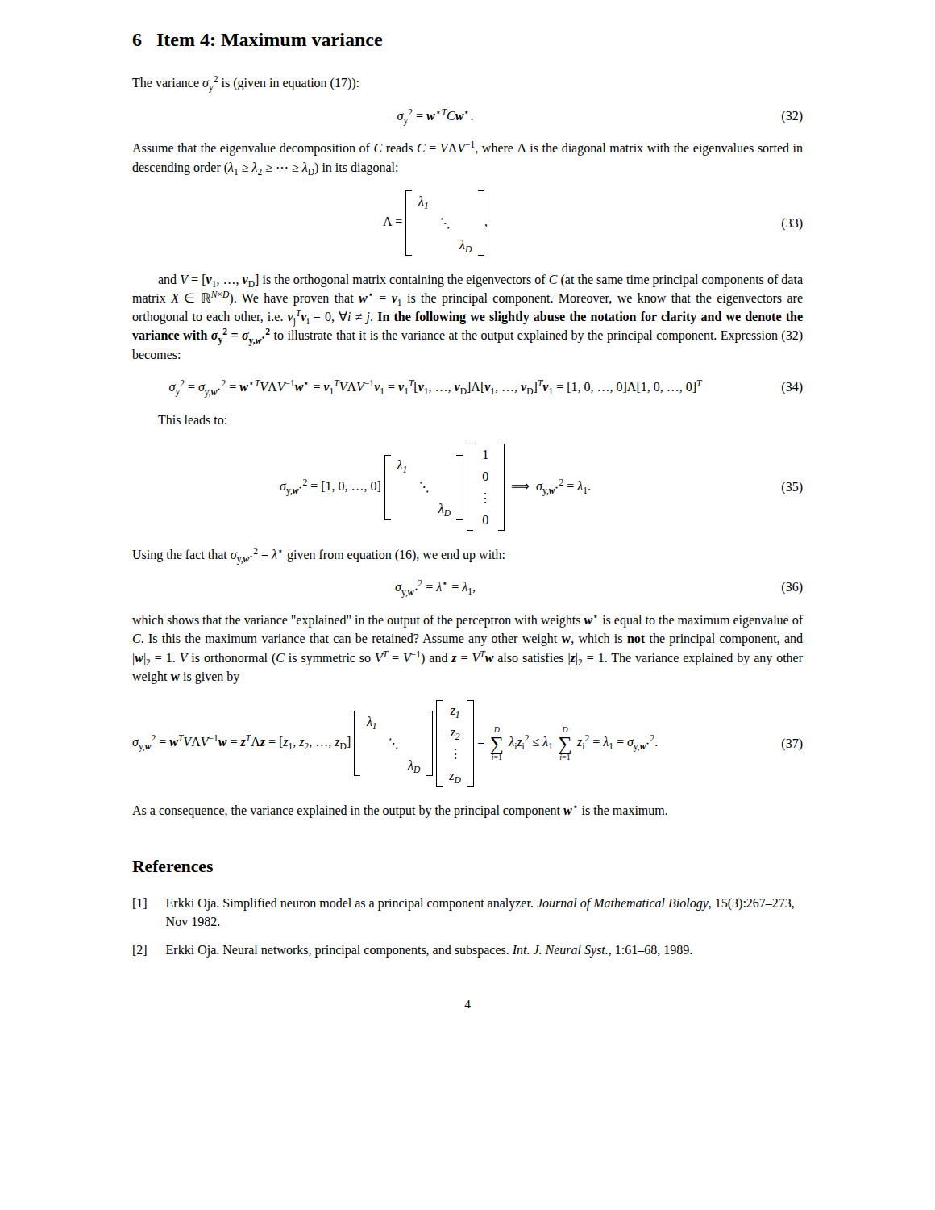6 Item 4: Maximum variance
The variance σy2 is (given in equation (17)):
σy2 = w⋆TCw⋆.
(32)
Assume that the eigenvalue decomposition of C reads C = VΛV−1, where Λ is the diagonal matrix with the eigenvalues sorted in descending order (λ1 ≥ λ2 ≥ ⋯ ≥ λD) in its diagonal:
Λ =
| λ 1 | | |
| | ⋱ | |
| | | λ D |
,
(33)
and V = [v1, …, vD] is the orthogonal matrix containing the eigenvectors of C (at the same time principal components of data matrix X ∈ ℝN×D). We have proven that w⋆ = v1 is the principal component. Moreover, we know that the eigenvectors are orthogonal to each other, i.e. vjTvi = 0, ∀i ≠ j. In the following we slightly abuse the notation for clarity and we denote the variance with σy2 = σy,w⋆2 to illustrate that it is the variance at the output explained by the principal component. Expression (32) becomes:
σy2 = σy,w⋆2 = w⋆TVΛV−1w⋆ = v1TVΛV−1v1 = v1T[v1, …, vD]Λ[v1, …, vD]Tv1 = [1, 0, …, 0]Λ[1, 0, …, 0]T
(34)
This leads to:
σy,w⋆2 = [1, 0, …, 0]
| λ 1 | | |
| | ⋱ | |
| | | λ D |
| 1 |
| 0 |
| ⋮ |
| 0 |
⟹ σy,w⋆2 = λ1.
(35)
Using the fact that σy,w⋆2 = λ⋆ given from equation (16), we end up with:
σy,w⋆2 = λ⋆ = λ1,
(36)
which shows that the variance "explained" in the output of the perceptron with weights w⋆ is equal to the maximum eigenvalue of C. Is this the maximum variance that can be retained? Assume any other weight w, which is not the principal component, and |w|2 = 1. V is orthonormal (C is symmetric so VT = V−1) and z = VTw also satisfies |z|2 = 1. The variance explained by any other weight w is given by
σy,w2 = wTVΛV−1w = zTΛz = [z1, z2, …, zD]
| λ 1 | | |
| | ⋱ | |
| | | λ D |
| z 1 |
| z 2 |
| ⋮ |
| z D |
= D∑i=1 λizi2 ≤ λ1 D∑i=1 zi2 = λ1 = σy,w⋆2.
(37)
As a consequence, the variance explained in the output by the principal component w⋆ is the maximum.
References
Erkki Oja. Simplified neuron model as a principal component analyzer. Journal of Mathematical Biology, 15(3):267–273, Nov 1982.
Erkki Oja. Neural networks, principal components, and subspaces. Int. J. Neural Syst., 1:61–68, 1989.
4